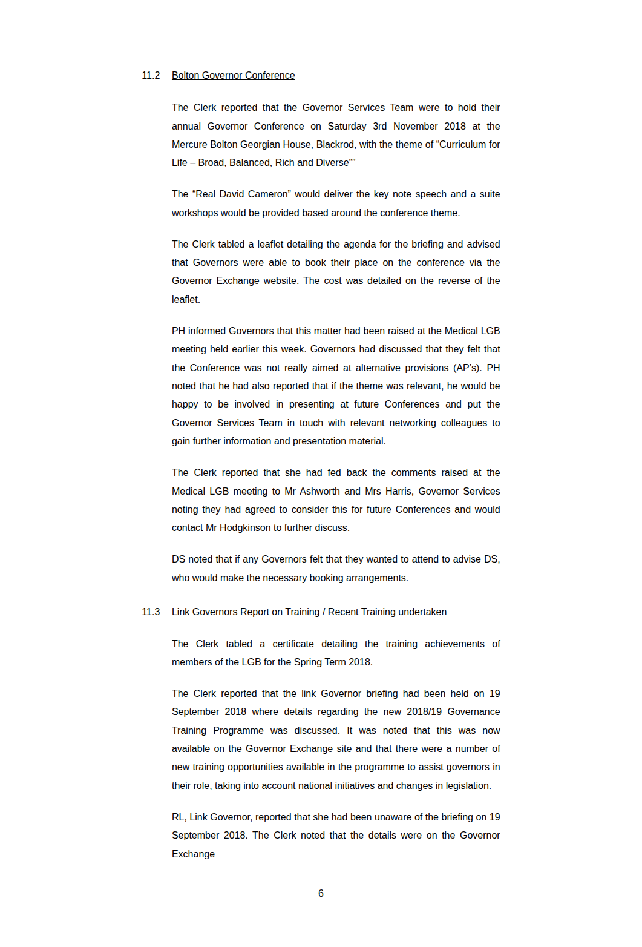11.2 Bolton Governor Conference
The Clerk reported that the Governor Services Team were to hold their annual Governor Conference on Saturday 3rd November 2018 at the Mercure Bolton Georgian House, Blackrod, with the theme of “Curriculum for Life – Broad, Balanced, Rich and Diverse””
The “Real David Cameron” would deliver the key note speech and a suite workshops would be provided based around the conference theme.
The Clerk tabled a leaflet detailing the agenda for the briefing and advised that Governors were able to book their place on the conference via the Governor Exchange website. The cost was detailed on the reverse of the leaflet.
PH informed Governors that this matter had been raised at the Medical LGB meeting held earlier this week. Governors had discussed that they felt that the Conference was not really aimed at alternative provisions (AP’s). PH noted that he had also reported that if the theme was relevant, he would be happy to be involved in presenting at future Conferences and put the Governor Services Team in touch with relevant networking colleagues to gain further information and presentation material.
The Clerk reported that she had fed back the comments raised at the Medical LGB meeting to Mr Ashworth and Mrs Harris, Governor Services noting they had agreed to consider this for future Conferences and would contact Mr Hodgkinson to further discuss.
DS noted that if any Governors felt that they wanted to attend to advise DS, who would make the necessary booking arrangements.
11.3 Link Governors Report on Training / Recent Training undertaken
The Clerk tabled a certificate detailing the training achievements of members of the LGB for the Spring Term 2018.
The Clerk reported that the link Governor briefing had been held on 19 September 2018 where details regarding the new 2018/19 Governance Training Programme was discussed. It was noted that this was now available on the Governor Exchange site and that there were a number of new training opportunities available in the programme to assist governors in their role, taking into account national initiatives and changes in legislation.
RL, Link Governor, reported that she had been unaware of the briefing on 19 September 2018. The Clerk noted that the details were on the Governor Exchange
6